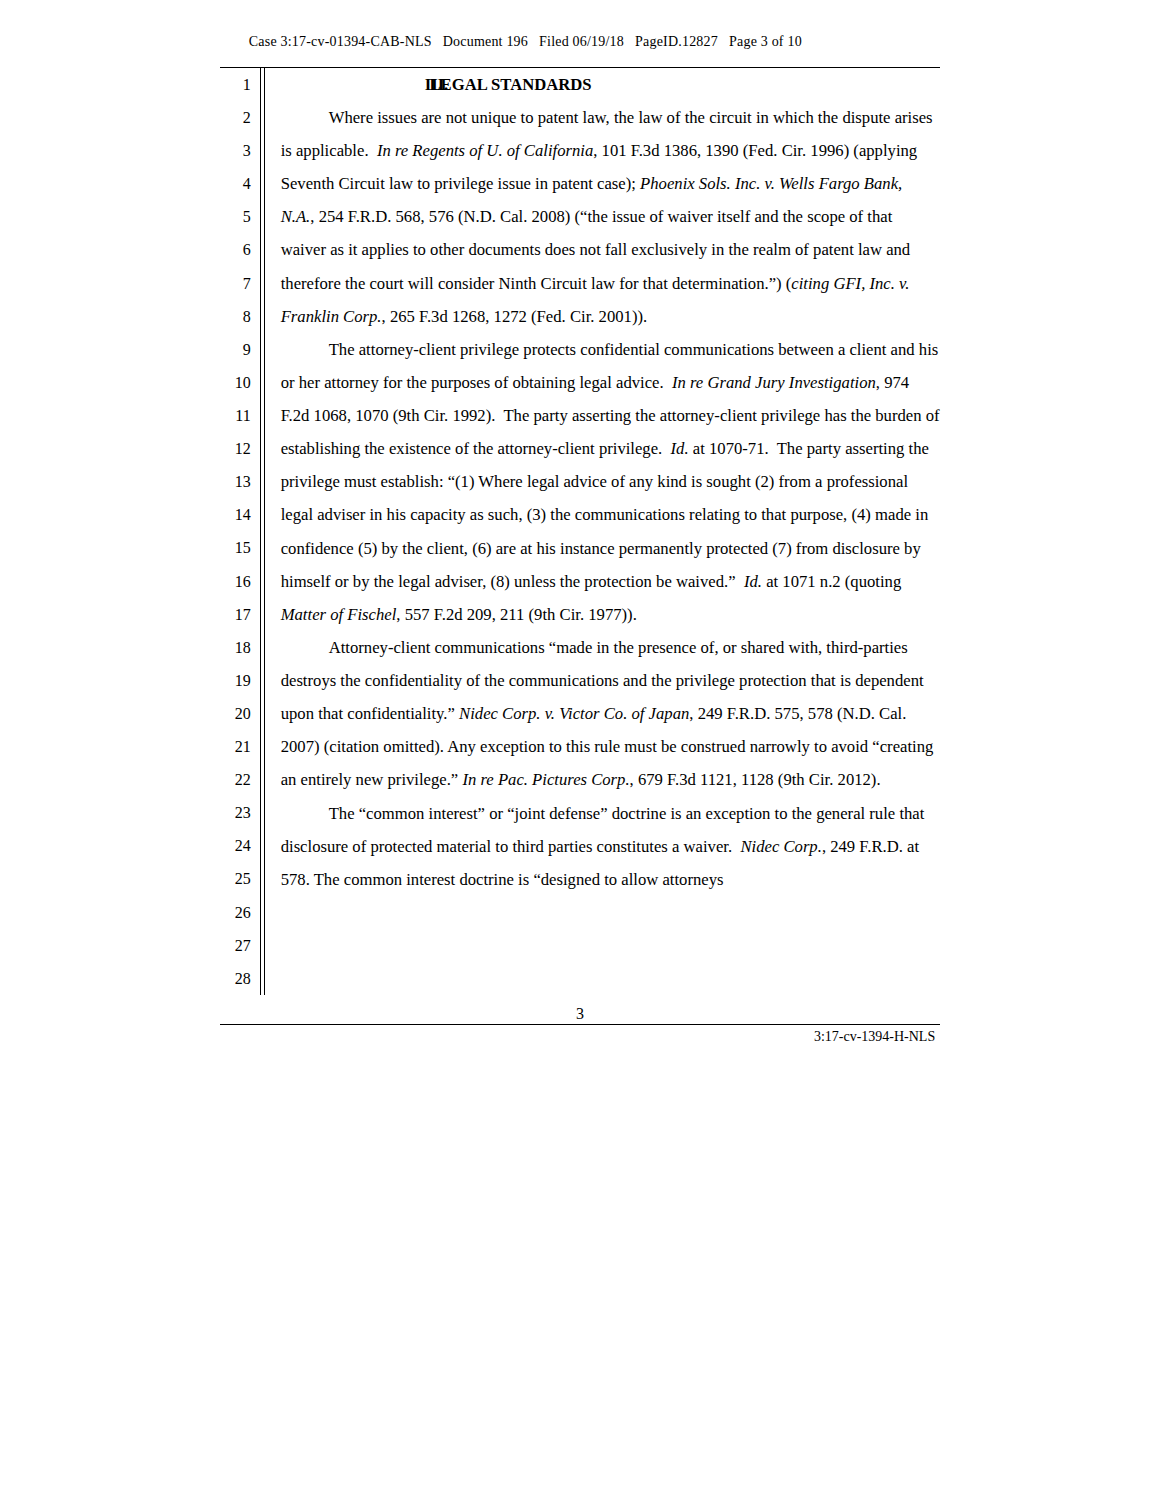Case 3:17-cv-01394-CAB-NLS Document 196 Filed 06/19/18 PageID.12827 Page 3 of 10
1
2
3
4
5
6
7
8
9
10
11
12
13
14
15
16
17
18
19
20
21
22
23
24
25
26
27
28
III. LEGAL STANDARDS
Where issues are not unique to patent law, the law of the circuit in which the dispute arises is applicable. In re Regents of U. of California, 101 F.3d 1386, 1390 (Fed. Cir. 1996) (applying Seventh Circuit law to privilege issue in patent case); Phoenix Sols. Inc. v. Wells Fargo Bank, N.A., 254 F.R.D. 568, 576 (N.D. Cal. 2008) (“the issue of waiver itself and the scope of that waiver as it applies to other documents does not fall exclusively in the realm of patent law and therefore the court will consider Ninth Circuit law for that determination.”) (citing GFI, Inc. v. Franklin Corp., 265 F.3d 1268, 1272 (Fed. Cir. 2001)).
The attorney-client privilege protects confidential communications between a client and his or her attorney for the purposes of obtaining legal advice. In re Grand Jury Investigation, 974 F.2d 1068, 1070 (9th Cir. 1992). The party asserting the attorney-client privilege has the burden of establishing the existence of the attorney-client privilege. Id. at 1070-71. The party asserting the privilege must establish: “(1) Where legal advice of any kind is sought (2) from a professional legal adviser in his capacity as such, (3) the communications relating to that purpose, (4) made in confidence (5) by the client, (6) are at his instance permanently protected (7) from disclosure by himself or by the legal adviser, (8) unless the protection be waived.” Id. at 1071 n.2 (quoting Matter of Fischel, 557 F.2d 209, 211 (9th Cir. 1977)).
Attorney-client communications “made in the presence of, or shared with, third-parties destroys the confidentiality of the communications and the privilege protection that is dependent upon that confidentiality.” Nidec Corp. v. Victor Co. of Japan, 249 F.R.D. 575, 578 (N.D. Cal. 2007) (citation omitted). Any exception to this rule must be construed narrowly to avoid “creating an entirely new privilege.” In re Pac. Pictures Corp., 679 F.3d 1121, 1128 (9th Cir. 2012).
The “common interest” or “joint defense” doctrine is an exception to the general rule that disclosure of protected material to third parties constitutes a waiver. Nidec Corp., 249 F.R.D. at 578. The common interest doctrine is “designed to allow attorneys
3
3:17-cv-1394-H-NLS